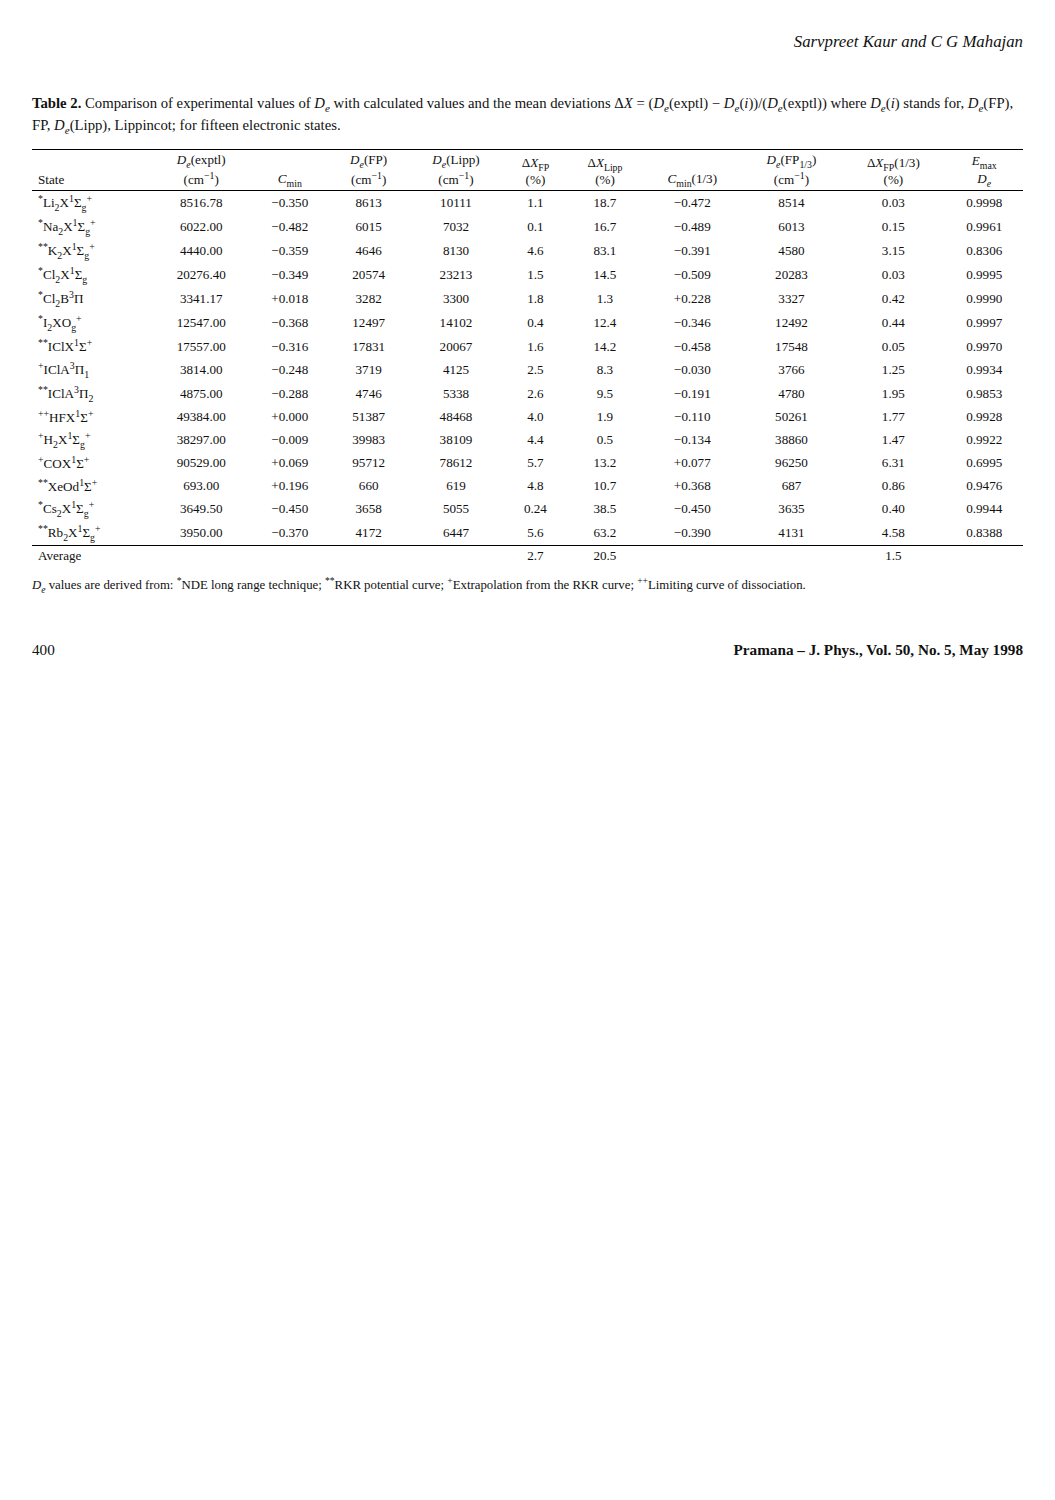Sarvpreet Kaur and C G Mahajan
Table 2. Comparison of experimental values of De with calculated values and the mean deviations ΔX = (De(exptl) − De(i))/(De(exptl)) where De(i) stands for, De(FP), FP, De(Lipp), Lippincot; for fifteen electronic states.
| State | D e (exptl) (cm −1 ) | C min | D e (FP) (cm −1 ) | D e (Lipp) (cm −1 ) | Δ X FP (%) | Δ X Lipp (%) | C min (1/3) | D e (FP 1/3 ) (cm −1 ) | Δ X FP (1/3) (%) | E max D e |
| --- | --- | --- | --- | --- | --- | --- | --- | --- | --- | --- |
| * Li 2 X 1 Σ g + | 8516.78 | −0.350 | 8613 | 10111 | 1.1 | 18.7 | −0.472 | 8514 | 0.03 | 0.9998 |
| * Na 2 X 1 Σ g + | 6022.00 | −0.482 | 6015 | 7032 | 0.1 | 16.7 | −0.489 | 6013 | 0.15 | 0.9961 |
| ** K 2 X 1 Σ g + | 4440.00 | −0.359 | 4646 | 8130 | 4.6 | 83.1 | −0.391 | 4580 | 3.15 | 0.8306 |
| * Cl 2 X 1 Σ g | 20276.40 | −0.349 | 20574 | 23213 | 1.5 | 14.5 | −0.509 | 20283 | 0.03 | 0.9995 |
| * Cl 2 B 3 Π | 3341.17 | +0.018 | 3282 | 3300 | 1.8 | 1.3 | +0.228 | 3327 | 0.42 | 0.9990 |
| * I 2 XO g + | 12547.00 | −0.368 | 12497 | 14102 | 0.4 | 12.4 | −0.346 | 12492 | 0.44 | 0.9997 |
| ** IClX 1 Σ + | 17557.00 | −0.316 | 17831 | 20067 | 1.6 | 14.2 | −0.458 | 17548 | 0.05 | 0.9970 |
| + IClA 3 Π 1 | 3814.00 | −0.248 | 3719 | 4125 | 2.5 | 8.3 | −0.030 | 3766 | 1.25 | 0.9934 |
| ** IClA 3 Π 2 | 4875.00 | −0.288 | 4746 | 5338 | 2.6 | 9.5 | −0.191 | 4780 | 1.95 | 0.9853 |
| ++ HFX 1 Σ + | 49384.00 | +0.000 | 51387 | 48468 | 4.0 | 1.9 | −0.110 | 50261 | 1.77 | 0.9928 |
| + H 2 X 1 Σ g + | 38297.00 | −0.009 | 39983 | 38109 | 4.4 | 0.5 | −0.134 | 38860 | 1.47 | 0.9922 |
| + COX 1 Σ + | 90529.00 | +0.069 | 95712 | 78612 | 5.7 | 13.2 | +0.077 | 96250 | 6.31 | 0.6995 |
| ** XeOd 1 Σ + | 693.00 | +0.196 | 660 | 619 | 4.8 | 10.7 | +0.368 | 687 | 0.86 | 0.9476 |
| * Cs 2 X 1 Σ g + | 3649.50 | −0.450 | 3658 | 5055 | 0.24 | 38.5 | −0.450 | 3635 | 0.40 | 0.9944 |
| ** Rb 2 X 1 Σ g + | 3950.00 | −0.370 | 4172 | 6447 | 5.6 | 63.2 | −0.390 | 4131 | 4.58 | 0.8388 |
| Average | | | | | 2.7 | 20.5 | | | 1.5 | |
De values are derived from: *NDE long range technique; **RKR potential curve; +Extrapolation from the RKR curve; ++Limiting curve of dissociation.
400 Pramana – J. Phys., Vol. 50, No. 5, May 1998